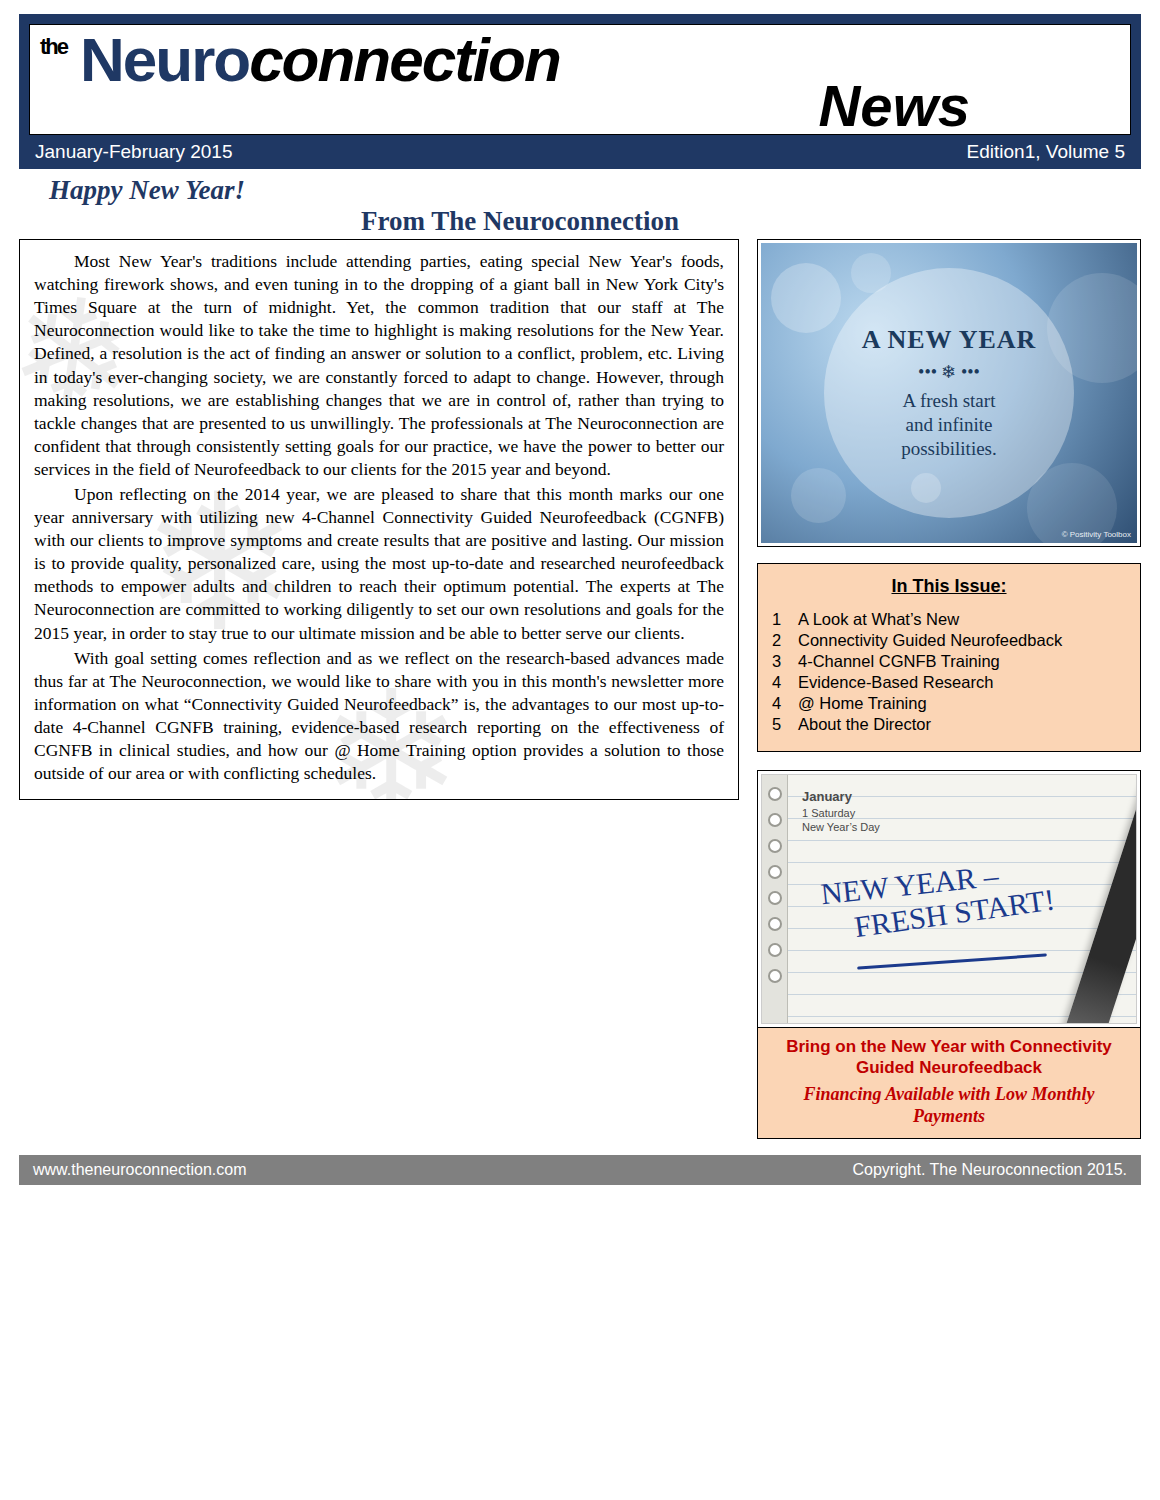the Neuro connection
News
January-February 2015 Edition1, Volume 5
Happy New Year!
From The Neuroconnection
❄ ❄ ❄ ❄ ❄
Most New Year's traditions include attending parties, eating special New Year's foods, watching firework shows, and even tuning in to the dropping of a giant ball in New York City's Times Square at the turn of midnight. Yet, the common tradition that our staff at The Neuroconnection would like to take the time to highlight is making resolutions for the New Year. Defined, a resolution is the act of finding an answer or solution to a conflict, problem, etc. Living in today's ever-changing society, we are constantly forced to adapt to change. However, through making resolutions, we are establishing changes that we are in control of, rather than trying to tackle changes that are presented to us unwillingly. The professionals at The Neuroconnection are confident that through consistently setting goals for our practice, we have the power to better our services in the field of Neurofeedback to our clients for the 2015 year and beyond.
Upon reflecting on the 2014 year, we are pleased to share that this month marks our one year anniversary with utilizing new 4-Channel Connectivity Guided Neurofeedback (CGNFB) with our clients to improve symptoms and create results that are positive and lasting. Our mission is to provide quality, personalized care, using the most up-to-date and researched neurofeedback methods to empower adults and children to reach their optimum potential. The experts at The Neuroconnection are committed to working diligently to set our own resolutions and goals for the 2015 year, in order to stay true to our ultimate mission and be able to better serve our clients.
With goal setting comes reflection and as we reflect on the research-based advances made thus far at The Neuroconnection, we would like to share with you in this month's newsletter more information on what “Connectivity Guided Neurofeedback” is, the advantages to our most up-to-date 4-Channel CGNFB training, evidence-based research reporting on the effectiveness of CGNFB in clinical studies, and how our @ Home Training option provides a solution to those outside of our area or with conflicting schedules.
A NEW YEAR
••• ❄ •••
A fresh start
and infinite
possibilities.
© Positivity Toolbox
In This Issue:
| 1 | A Look at What’s New |
| 2 | Connectivity Guided Neurofeedback |
| 3 | 4-Channel CGNFB Training |
| 4 | Evidence-Based Research |
| 4 | @ Home Training |
| 5 | About the Director |
January 1 Saturday
New Year’s Day
NEW YEAR – FRESH START!
Bring on the New Year with Connectivity Guided Neurofeedback Financing Available with Low Monthly Payments
www.theneuroconnection.com Copyright. The Neuroconnection 2015.